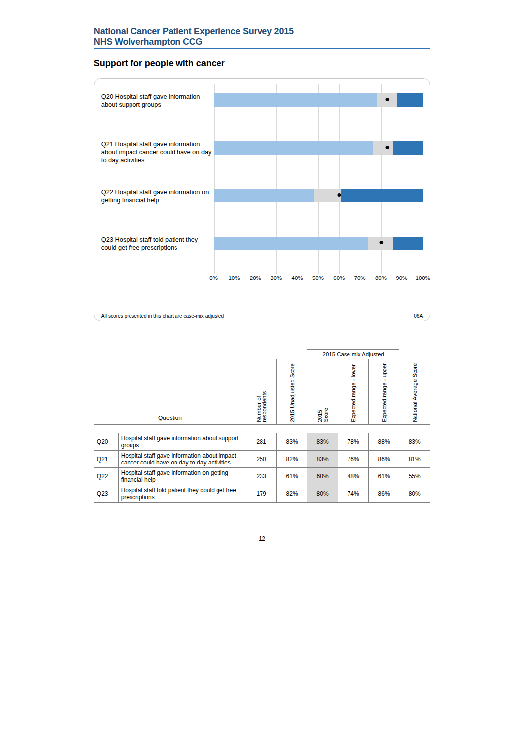National Cancer Patient Experience Survey 2015
NHS Wolverhampton CCG
Support for people with cancer
Q20 Hospital staff gave information about support groups
Q21 Hospital staff gave information about impact cancer could have on day to day activities
Q22 Hospital staff gave information on getting financial help
Q23 Hospital staff told patient they could get free prescriptions
0% 10% 20% 30% 40% 50% 60% 70% 80% 90% 100%
All scores presented in this chart are case-mix adjusted
06A
| | | | | 2015 Case-mix Adjusted | |
| Question | Number of respondents | 2015 Unadjusted Score | 2015 Score | Expected range - lower | Expected range - upper | National Average Score |
| Q20 | Hospital staff gave information about support groups | 281 | 83% | 83% | 78% | 88% | 83% |
| Q21 | Hospital staff gave information about impact cancer could have on day to day activities | 250 | 82% | 83% | 76% | 86% | 81% |
| Q22 | Hospital staff gave information on getting financial help | 233 | 61% | 60% | 48% | 61% | 55% |
| Q23 | Hospital staff told patient they could get free prescriptions | 179 | 82% | 80% | 74% | 86% | 80% |
12